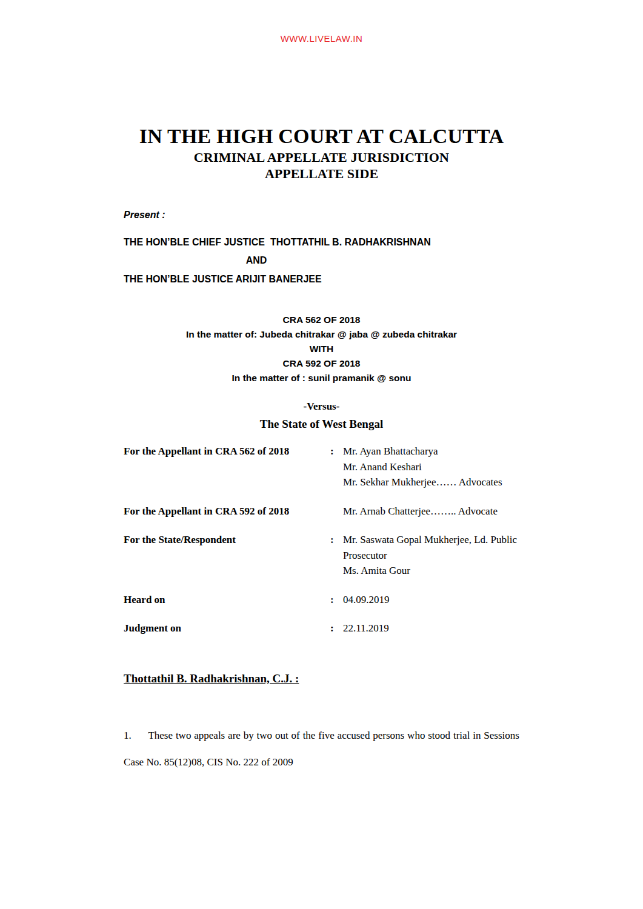WWW.LIVELAW.IN
IN THE HIGH COURT AT CALCUTTA
CRIMINAL APPELLATE JURISDICTION
APPELLATE SIDE
Present :
THE HON’BLE CHIEF JUSTICE THOTTATHIL B. RADHAKRISHNAN AND THE HON’BLE JUSTICE ARIJIT BANERJEE
CRA 562 OF 2018
In the matter of: Jubeda chitrakar @ jaba @ zubeda chitrakar
WITH
CRA 592 OF 2018
In the matter of : sunil pramanik @ sonu
-Versus-
The State of West Bengal
| For the Appellant in CRA 562 of 2018 | : | Mr. Ayan Bhattacharya Mr. Anand Keshari Mr. Sekhar Mukherjee…… Advocates |
| For the Appellant in CRA 592 of 2018 | | Mr. Arnab Chatterjee…….. Advocate |
| For the State/Respondent | : | Mr. Saswata Gopal Mukherjee, Ld. Public Prosecutor Ms. Amita Gour |
| Heard on | : | 04.09.2019 |
| Judgment on | : | 22.11.2019 |
Thottathil B. Radhakrishnan, C.J. :
1. These two appeals are by two out of the five accused persons who stood trial in Sessions Case No. 85(12)08, CIS No. 222 of 2009